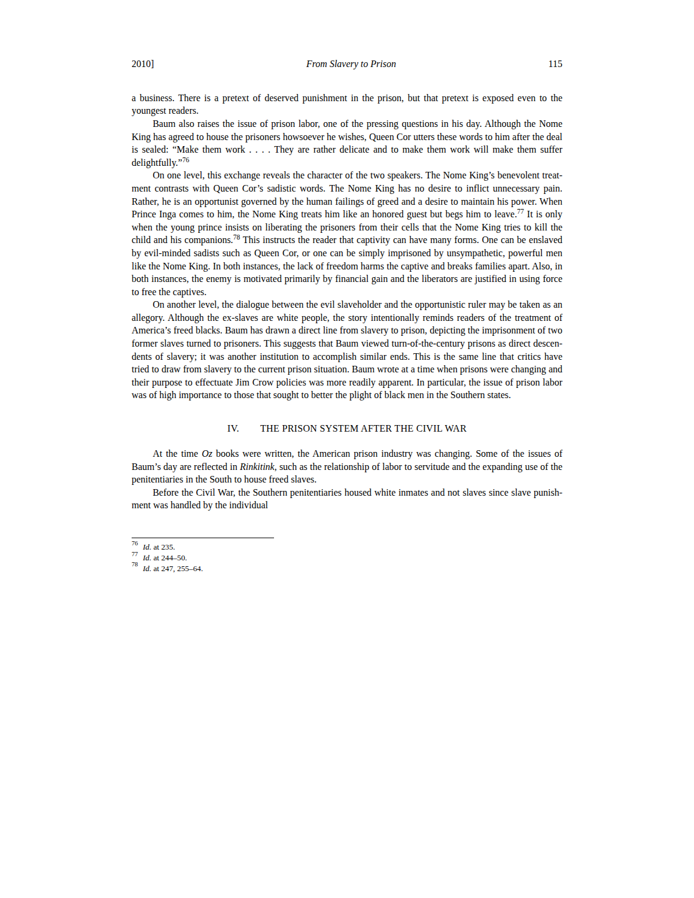2010] From Slavery to Prison 115
a business. There is a pretext of deserved punishment in the prison, but that pretext is exposed even to the youngest readers.
Baum also raises the issue of prison labor, one of the pressing questions in his day. Although the Nome King has agreed to house the prisoners howsoever he wishes, Queen Cor utters these words to him after the deal is sealed: “Make them work . . . . They are rather delicate and to make them work will make them suffer delightfully.”76
On one level, this exchange reveals the character of the two speakers. The Nome King’s benevolent treatment contrasts with Queen Cor’s sadistic words. The Nome King has no desire to inflict unnecessary pain. Rather, he is an opportunist governed by the human failings of greed and a desire to maintain his power. When Prince Inga comes to him, the Nome King treats him like an honored guest but begs him to leave.77 It is only when the young prince insists on liberating the prisoners from their cells that the Nome King tries to kill the child and his companions.78 This instructs the reader that captivity can have many forms. One can be enslaved by evil-minded sadists such as Queen Cor, or one can be simply imprisoned by unsympathetic, powerful men like the Nome King. In both instances, the lack of freedom harms the captive and breaks families apart. Also, in both instances, the enemy is motivated primarily by financial gain and the liberators are justified in using force to free the captives.
On another level, the dialogue between the evil slaveholder and the opportunistic ruler may be taken as an allegory. Although the ex-slaves are white people, the story intentionally reminds readers of the treatment of America’s freed blacks. Baum has drawn a direct line from slavery to prison, depicting the imprisonment of two former slaves turned to prisoners. This suggests that Baum viewed turn-of-the-century prisons as direct descendents of slavery; it was another institution to accomplish similar ends. This is the same line that critics have tried to draw from slavery to the current prison situation. Baum wrote at a time when prisons were changing and their purpose to effectuate Jim Crow policies was more readily apparent. In particular, the issue of prison labor was of high importance to those that sought to better the plight of black men in the Southern states.
IV. THE PRISON SYSTEM AFTER THE CIVIL WAR
At the time Oz books were written, the American prison industry was changing. Some of the issues of Baum’s day are reflected in Rinkitink, such as the relationship of labor to servitude and the expanding use of the penitentiaries in the South to house freed slaves.
Before the Civil War, the Southern penitentiaries housed white inmates and not slaves since slave punishment was handled by the individual
76 Id. at 235.
77 Id. at 244–50.
78 Id. at 247, 255–64.